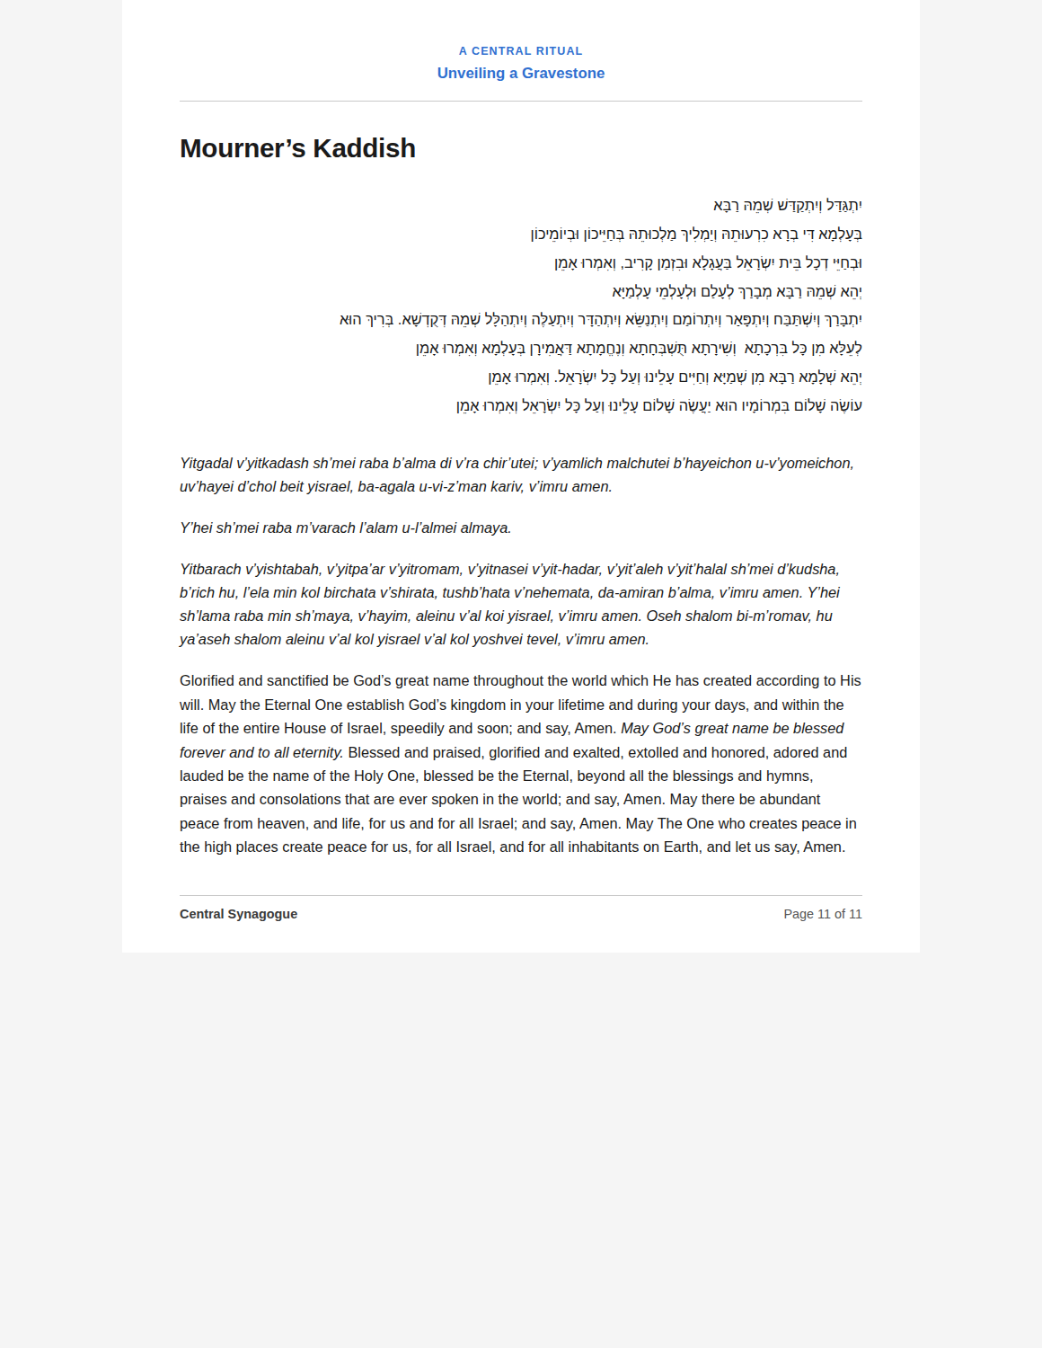A Central Ritual
Unveiling a Gravestone
Mourner’s Kaddish
יִתְגַּדַּל וְיִתְקַדַּשׁ שְׁמֵהּ רַבָּא
בְּעָלְמָא דִּי בְרָא כִרְעוּתֵהּ וְיַמְלִיךְ מַלְכוּתֵהּ בְּחַיֵּיכוֹן וּבְיוֹמֵיכוֹן
וּבְחַיֵּי דְכָל בֵּית יִשְׂרָאֵל בַּעֲגָלָא וּבִזְמַן קָרִיב, וְאִמְרוּ אָמֵן
יְהֵא שְׁמֵהּ רַבָּא מְבָרַךְ לְעָלַם וּלְעָלְמֵי עָלְמַיָּא
יִתְבָּרַךְ וְיִשְׁתַּבַּח וְיִתְפָּאַר וְיִתְרוֹמַם וְיִתְנַשֵּׂא וְיִתְהַדָּר וְיִתְעַלֶּה וְיִתְהַלָּל שְׁמֵהּ דְּקֻדְשָׁא. בְּרִיךְ הוּא
לְעֵלָּא מִן כָּל בִּרְכָתָא וְשִׁירָתָא תֻּשְׁבְּחָתָא וְנֶחֱמָתָא דַּאֲמִירָן בְּעָלְמָא וְאִמְרוּ אָמֵן
יְהֵא שְׁלָמָא רַבָּא מִן שְׁמַיָּא וְחַיִּים עָלֵינוּ וְעַל כָּל יִשְׂרָאֵל. וְאִמְרוּ אָמֵן
עוֹשֶׂה שָׁלוֹם בִּמְרוֹמָיו הוּא יַעֲשֶׂה שָׁלוֹם עָלֵינוּ וְעַל כָּל יִשְׂרָאֵל וְאִמְרוּ אָמֵן
Yitgadal v’yitkadash sh’mei raba b’alma di v’ra chir’utei; v’yamlich malchutei b’hayeichon u-v’yomeichon, uv’hayei d’chol beit yisrael, ba-agala u-vi-z’man kariv, v’imru amen.
Y’hei sh’mei raba m’varach l’alam u-l’almei almaya.
Yitbarach v’yishtabah, v’yitpa’ar v’yitromam, v’yitnasei v’yit-hadar, v’yit’aleh v’yit’halal sh’mei d’kudsha, b’rich hu, l’ela min kol birchata v’shirata, tushb’hata v’nehemata, da-amiran b’alma, v’imru amen. Y’hei sh’lama raba min sh’maya, v’hayim, aleinu v’al koi yisrael, v’imru amen. Oseh shalom bi-m’romav, hu ya’aseh shalom aleinu v’al kol yisrael v’al kol yoshvei tevel, v’imru amen.
Glorified and sanctified be God’s great name throughout the world which He has created according to His will. May the Eternal One establish God’s kingdom in your lifetime and during your days, and within the life of the entire House of Israel, speedily and soon; and say, Amen. May God’s great name be blessed forever and to all eternity. Blessed and praised, glorified and exalted, extolled and honored, adored and lauded be the name of the Holy One, blessed be the Eternal, beyond all the blessings and hymns, praises and consolations that are ever spoken in the world; and say, Amen. May there be abundant peace from heaven, and life, for us and for all Israel; and say, Amen. May The One who creates peace in the high places create peace for us, for all Israel, and for all inhabitants on Earth, and let us say, Amen.
Central Synagogue Page 11 of 11